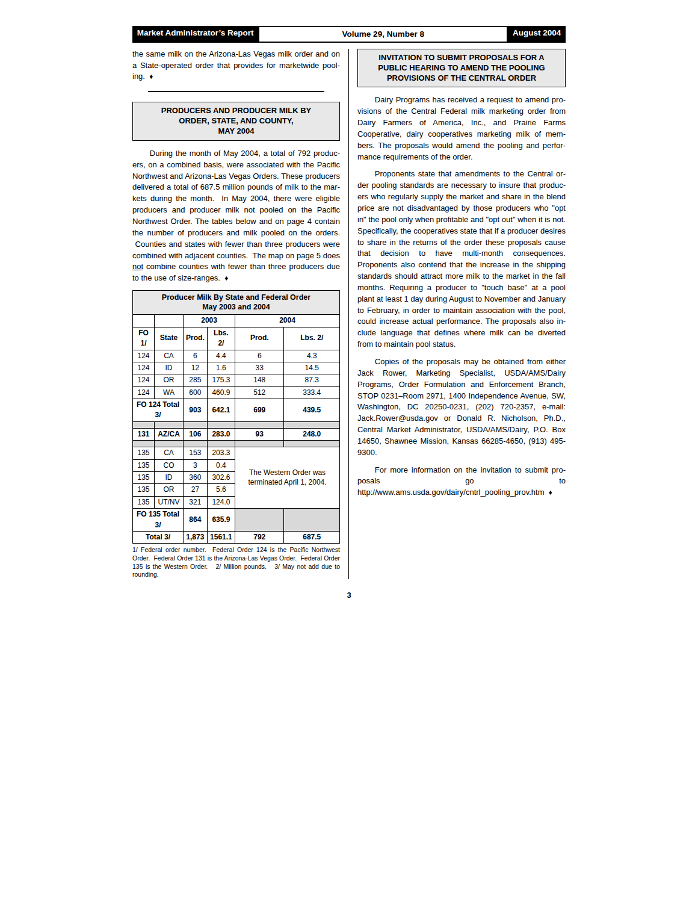Market Administrator’s Report
Volume 29, Number 8
August 2004
the same milk on the Arizona-Las Vegas milk order and on a State-operated order that provides for marketwide pooling. ♦
PRODUCERS AND PRODUCER MILK BY
ORDER, STATE, AND COUNTY,
MAY 2004
During the month of May 2004, a total of 792 producers, on a combined basis, were associated with the Pacific Northwest and Arizona-Las Vegas Orders. These producers delivered a total of 687.5 million pounds of milk to the markets during the month. In May 2004, there were eligible producers and producer milk not pooled on the Pacific Northwest Order. The tables below and on page 4 contain the number of producers and milk pooled on the orders. Counties and states with fewer than three producers were combined with adjacent counties. The map on page 5 does not combine counties with fewer than three producers due to the use of size-ranges. ♦
Producer Milk By State and Federal Order May 2003 and 2004
| | | 2003 | 2004 |
| --- | --- | --- | --- |
| FO 1/ | State | Prod. | Lbs. 2/ | Prod. | Lbs. 2/ |
| 124 | CA | 6 | 4.4 | 6 | 4.3 |
| 124 | ID | 12 | 1.6 | 33 | 14.5 |
| 124 | OR | 285 | 175.3 | 148 | 87.3 |
| 124 | WA | 600 | 460.9 | 512 | 333.4 |
| FO 124 Total 3/ | 903 | 642.1 | 699 | 439.5 |
| 131 | AZ/CA | 106 | 283.0 | 93 | 248.0 |
| 135 | CA | 153 | 203.3 | The Western Order was terminated April 1, 2004. |
| 135 | CO | 3 | 0.4 |
| 135 | ID | 360 | 302.6 |
| 135 | OR | 27 | 5.6 |
| 135 | UT/NV | 321 | 124.0 |
| FO 135 Total 3/ | 864 | 635.9 | | |
| Total 3/ | 1,873 | 1561.1 | 792 | 687.5 |
1/ Federal order number. Federal Order 124 is the Pacific Northwest Order. Federal Order 131 is the Arizona-Las Vegas Order. Federal Order 135 is the Western Order. 2/ Million pounds. 3/ May not add due to rounding.
INVITATION TO SUBMIT PROPOSALS FOR A
PUBLIC HEARING TO AMEND THE POOLING
PROVISIONS OF THE CENTRAL ORDER
Dairy Programs has received a request to amend provisions of the Central Federal milk marketing order from Dairy Farmers of America, Inc., and Prairie Farms Cooperative, dairy cooperatives marketing milk of members. The proposals would amend the pooling and performance requirements of the order.
Proponents state that amendments to the Central order pooling standards are necessary to insure that producers who regularly supply the market and share in the blend price are not disadvantaged by those producers who "opt in" the pool only when profitable and "opt out" when it is not. Specifically, the cooperatives state that if a producer desires to share in the returns of the order these proposals cause that decision to have multi-month consequences. Proponents also contend that the increase in the shipping standards should attract more milk to the market in the fall months. Requiring a producer to "touch base" at a pool plant at least 1 day during August to November and January to February, in order to maintain association with the pool, could increase actual performance. The proposals also include language that defines where milk can be diverted from to maintain pool status.
Copies of the proposals may be obtained from either Jack Rower, Marketing Specialist, USDA/AMS/Dairy Programs, Order Formulation and Enforcement Branch, STOP 0231–Room 2971, 1400 Independence Avenue, SW, Washington, DC 20250-0231, (202) 720-2357, e-mail: Jack.Rower@usda.gov or Donald R. Nicholson, Ph.D., Central Market Administrator, USDA/AMS/Dairy, P.O. Box 14650, Shawnee Mission, Kansas 66285-4650, (913) 495-9300.
For more information on the invitation to submit proposals go to http://www.ams.usda.gov/dairy/cntrl_pooling_prov.htm ♦
3